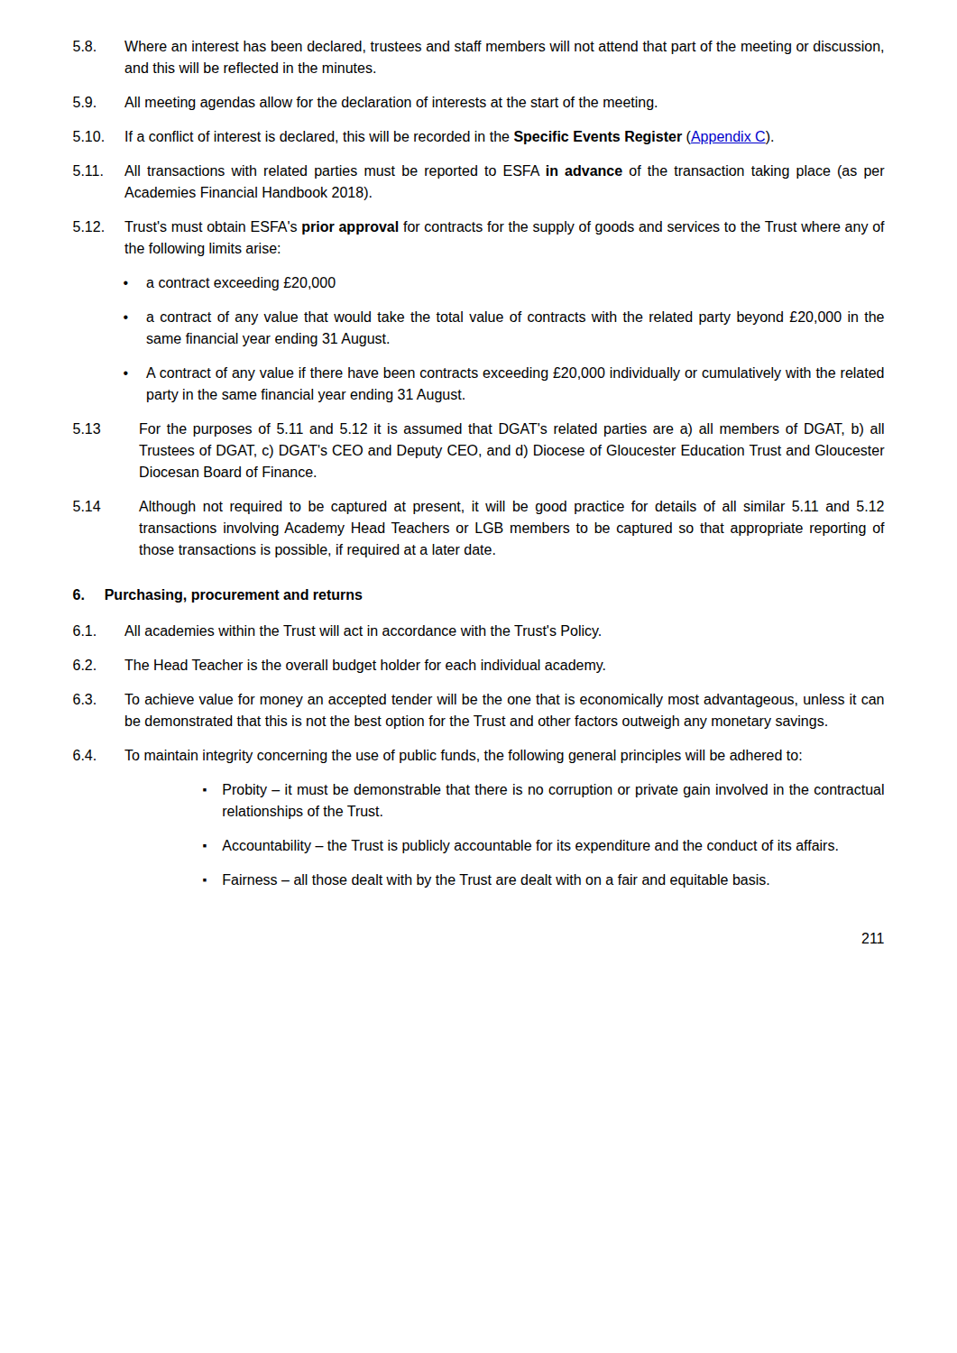5.8. Where an interest has been declared, trustees and staff members will not attend that part of the meeting or discussion, and this will be reflected in the minutes.
5.9. All meeting agendas allow for the declaration of interests at the start of the meeting.
5.10. If a conflict of interest is declared, this will be recorded in the Specific Events Register (Appendix C).
5.11. All transactions with related parties must be reported to ESFA in advance of the transaction taking place (as per Academies Financial Handbook 2018).
5.12. Trust's must obtain ESFA's prior approval for contracts for the supply of goods and services to the Trust where any of the following limits arise:
• a contract exceeding £20,000
• a contract of any value that would take the total value of contracts with the related party beyond £20,000 in the same financial year ending 31 August.
• A contract of any value if there have been contracts exceeding £20,000 individually or cumulatively with the related party in the same financial year ending 31 August.
5.13 For the purposes of 5.11 and 5.12 it is assumed that DGAT's related parties are a) all members of DGAT, b) all Trustees of DGAT, c) DGAT's CEO and Deputy CEO, and d) Diocese of Gloucester Education Trust and Gloucester Diocesan Board of Finance.
5.14 Although not required to be captured at present, it will be good practice for details of all similar 5.11 and 5.12 transactions involving Academy Head Teachers or LGB members to be captured so that appropriate reporting of those transactions is possible, if required at a later date.
6. Purchasing, procurement and returns
6.1. All academies within the Trust will act in accordance with the Trust's Policy.
6.2. The Head Teacher is the overall budget holder for each individual academy.
6.3. To achieve value for money an accepted tender will be the one that is economically most advantageous, unless it can be demonstrated that this is not the best option for the Trust and other factors outweigh any monetary savings.
6.4. To maintain integrity concerning the use of public funds, the following general principles will be adhered to:
▪ Probity – it must be demonstrable that there is no corruption or private gain involved in the contractual relationships of the Trust.
▪ Accountability – the Trust is publicly accountable for its expenditure and the conduct of its affairs.
▪ Fairness – all those dealt with by the Trust are dealt with on a fair and equitable basis.
211